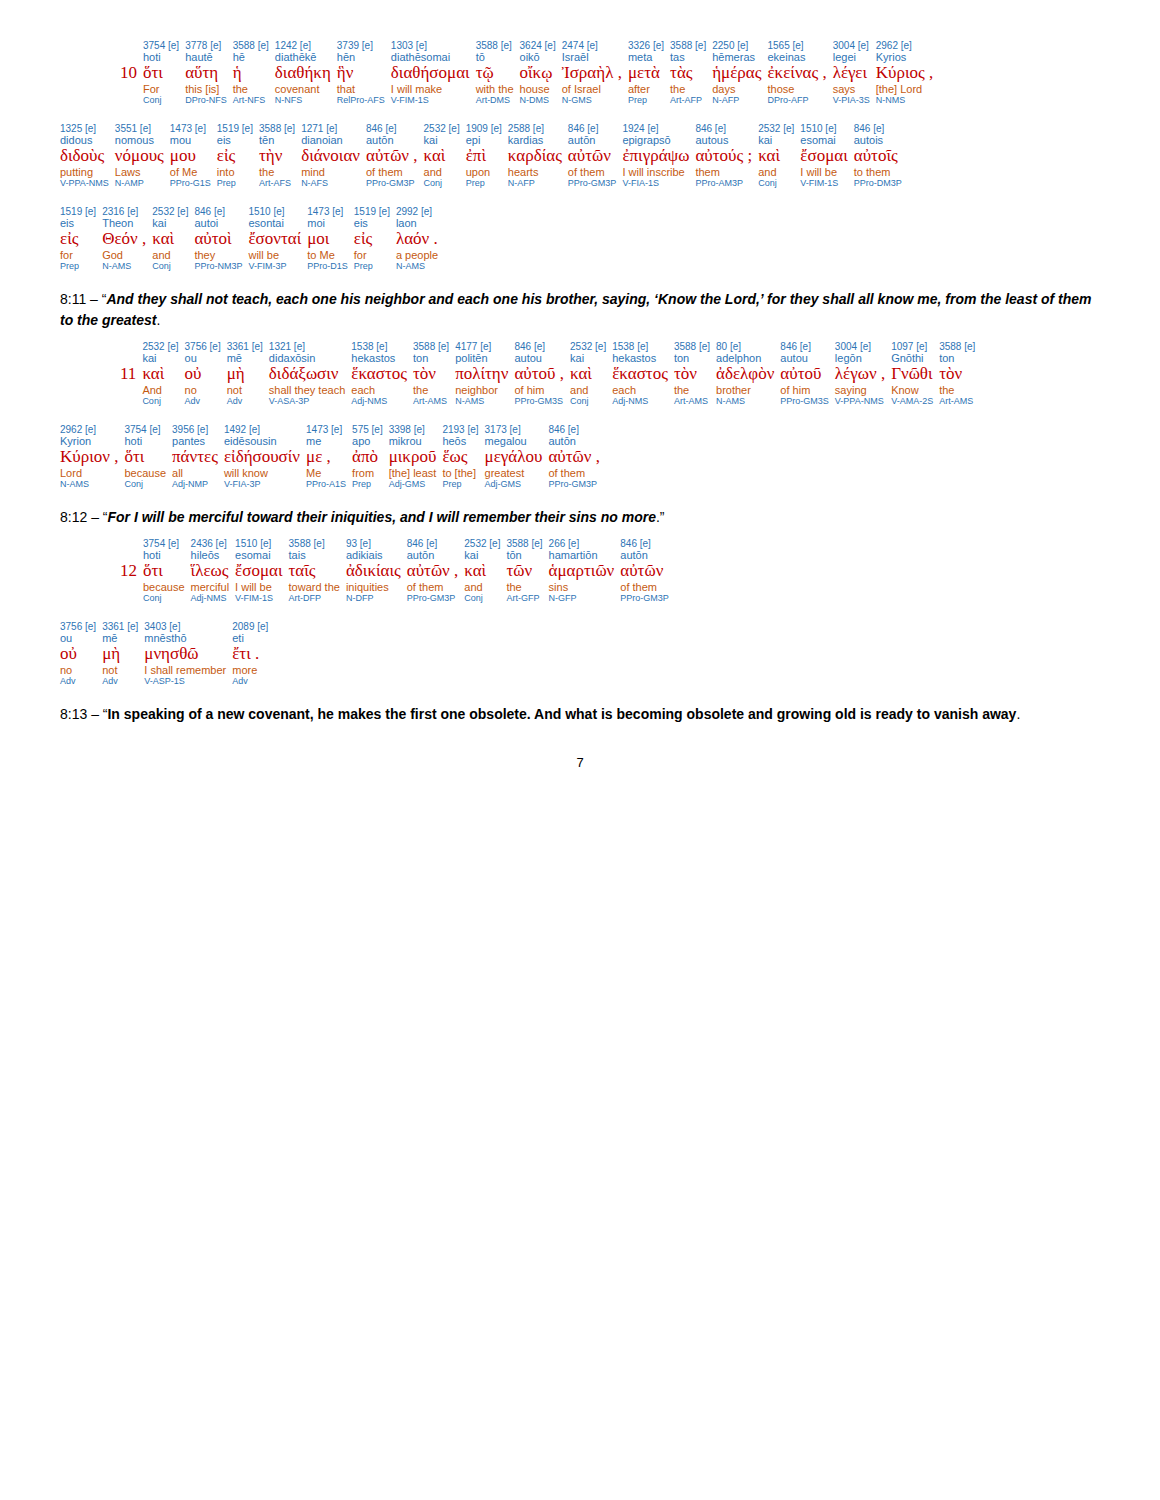| | 3754 [e] | 3778 [e] | 3588 [e] | 1242 [e] | 3739 [e] | 1303 [e] | 3588 [e] | 3624 [e] | 2474 [e] | 3326 [e] | 3588 [e] | 2250 [e] | 1565 [e] | 3004 [e] | 2962 [e] |
| | hoti | hautē | hē | diathēkē | hēn | diathēsomai | tō | oikō | Israēl | meta | tas | hēmeras | ekeinas | legei | Kyrios |
| 10 | ὅτι | αὕτη | ἡ | διαθήκη | ἣν | διαθήσομαι | τῷ | οἴκῳ | Ἰσραὴλ , | μετὰ | τὰς | ἡμέρας | ἐκείνας , | λέγει | Κύριος , |
| | For | this [is] | the | covenant | that | I will make | with the | house | of Israel | after | the | days | those | says | [the] Lord |
| | Conj | DPro-NFS | Art-NFS | N-NFS | RelPro-AFS | V-FIM-1S | Art-DMS | N-DMS | N-GMS | Prep | Art-AFP | N-AFP | DPro-AFP | V-PIA-3S | N-NMS |
| 1325 [e] | 3551 [e] | 1473 [e] | 1519 [e] | 3588 [e] | 1271 [e] | 846 [e] | 2532 [e] | 1909 [e] | 2588 [e] | 846 [e] | 1924 [e] | 846 [e] | 2532 [e] | 1510 [e] | 846 [e] |
| didous | nomous | mou | eis | tēn | dianoian | autōn | kai | epi | kardias | autōn | epigrapsō | autous | kai | esomai | autois |
| διδοὺς | νόμους | μου | εἰς | τὴν | διάνοιαν | αὐτῶν , | καὶ | ἐπὶ | καρδίας | αὐτῶν | ἐπιγράψω | αὐτούς ; | καὶ | ἔσομαι | αὐτοῖς |
| putting | Laws | of Me | into | the | mind | of them | and | upon | hearts | of them | I will inscribe | them | and | I will be | to them |
| V-PPA-NMS | N-AMP | PPro-G1S | Prep | Art-AFS | N-AFS | PPro-GM3P | Conj | Prep | N-AFP | PPro-GM3P | V-FIA-1S | PPro-AM3P | Conj | V-FIM-1S | PPro-DM3P |
| 1519 [e] | 2316 [e] | 2532 [e] | 846 [e] | 1510 [e] | 1473 [e] | 1519 [e] | 2992 [e] |
| eis | Theon | kai | autoi | esontai | moi | eis | laon |
| εἰς | Θεόν , | καὶ | αὐτοὶ | ἔσονταί | μοι | εἰς | λαόν . |
| for | God | and | they | will be | to Me | for | a people |
| Prep | N-AMS | Conj | PPro-NM3P | V-FIM-3P | PPro-D1S | Prep | N-AMS |
8:11 – “And they shall not teach, each one his neighbor and each one his brother, saying, ‘Know the Lord,’ for they shall all know me, from the least of them to the greatest.
| | 2532 [e] | 3756 [e] | 3361 [e] | 1321 [e] | 1538 [e] | 3588 [e] | 4177 [e] | 846 [e] | 2532 [e] | 1538 [e] | 3588 [e] | 80 [e] | 846 [e] | 3004 [e] | 1097 [e] | 3588 [e] |
| | kai | ou | mē | didaxōsin | hekastos | ton | politēn | autou | kai | hekastos | ton | adelphon | autou | legōn | Gnōthi | ton |
| 11 | καὶ | οὐ | μὴ | διδάξωσιν | ἕκαστος | τὸν | πολίτην | αὐτοῦ , | καὶ | ἕκαστος | τὸν | ἀδελφὸν | αὐτοῦ | λέγων , | Γνῶθι | τὸν |
| | And | no | not | shall they teach | each | the | neighbor | of him | and | each | the | brother | of him | saying | Know | the |
| | Conj | Adv | Adv | V-ASA-3P | Adj-NMS | Art-AMS | N-AMS | PPro-GM3S | Conj | Adj-NMS | Art-AMS | N-AMS | PPro-GM3S | V-PPA-NMS | V-AMA-2S | Art-AMS |
| 2962 [e] | 3754 [e] | 3956 [e] | 1492 [e] | 1473 [e] | 575 [e] | 3398 [e] | 2193 [e] | 3173 [e] | 846 [e] |
| Kyrion | hoti | pantes | eidēsousin | me | apo | mikrou | heōs | megalou | autōn |
| Κύριον , | ὅτι | πάντες | εἰδήσουσίν | με , | ἀπὸ | μικροῦ | ἕως | μεγάλου | αὐτῶν , |
| Lord | because | all | will know | Me | from | [the] least | to [the] | greatest | of them |
| N-AMS | Conj | Adj-NMP | V-FIA-3P | PPro-A1S | Prep | Adj-GMS | Prep | Adj-GMS | PPro-GM3P |
8:12 – “For I will be merciful toward their iniquities, and I will remember their sins no more.”
| | 3754 [e] | 2436 [e] | 1510 [e] | 3588 [e] | 93 [e] | 846 [e] | 2532 [e] | 3588 [e] | 266 [e] | 846 [e] |
| | hoti | hileōs | esomai | tais | adikiais | autōn | kai | tōn | hamartiōn | autōn |
| 12 | ὅτι | ἵλεως | ἔσομαι | ταῖς | ἀδικίαις | αὐτῶν , | καὶ | τῶν | ἁμαρτιῶν | αὐτῶν |
| | because | merciful | I will be | toward the | iniquities | of them | and | the | sins | of them |
| | Conj | Adj-NMS | V-FIM-1S | Art-DFP | N-DFP | PPro-GM3P | Conj | Art-GFP | N-GFP | PPro-GM3P |
| 3756 [e] | 3361 [e] | 3403 [e] | 2089 [e] |
| ou | mē | mnēsthō | eti |
| οὐ | μὴ | μνησθῶ | ἔτι . |
| no | not | I shall remember | more |
| Adv | Adv | V-ASP-1S | Adv |
8:13 – “In speaking of a new covenant, he makes the first one obsolete. And what is becoming obsolete and growing old is ready to vanish away.
7